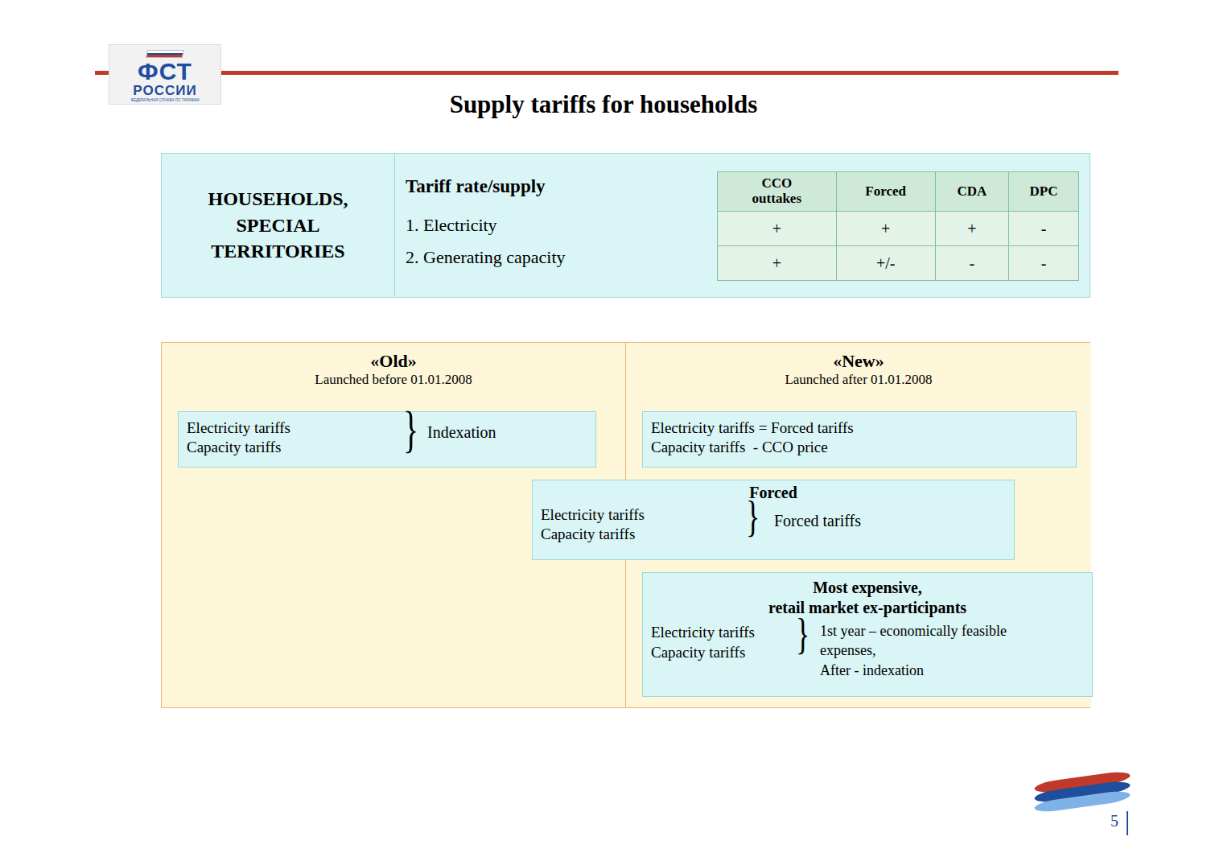ФСТ
РОССИИ
ФЕДЕРАЛЬНАЯ СЛУЖБА ПО ТАРИФАМ
Supply tariffs for households
HOUSEHOLDS,
SPECIAL
TERRITORIES
Tariff rate/supply
1. Electricity
2. Generating capacity
| CCO outtakes | Forced | CDA | DPC |
| --- | --- | --- | --- |
| + | + | + | - |
| + | +/- | - | - |
«Old»
Launched before 01.01.2008
Electricity tariffs
Capacity tariffs
}
Indexation
«New»
Launched after 01.01.2008
Electricity tariffs = Forced tariffs
Capacity tariffs - CCO price
Forced
Electricity tariffs
Capacity tariffs
}
Forced tariffs
Most expensive,
retail market ex-participants
Electricity tariffs
Capacity tariffs
}
1st year – economically feasible
expenses,
After - indexation
5